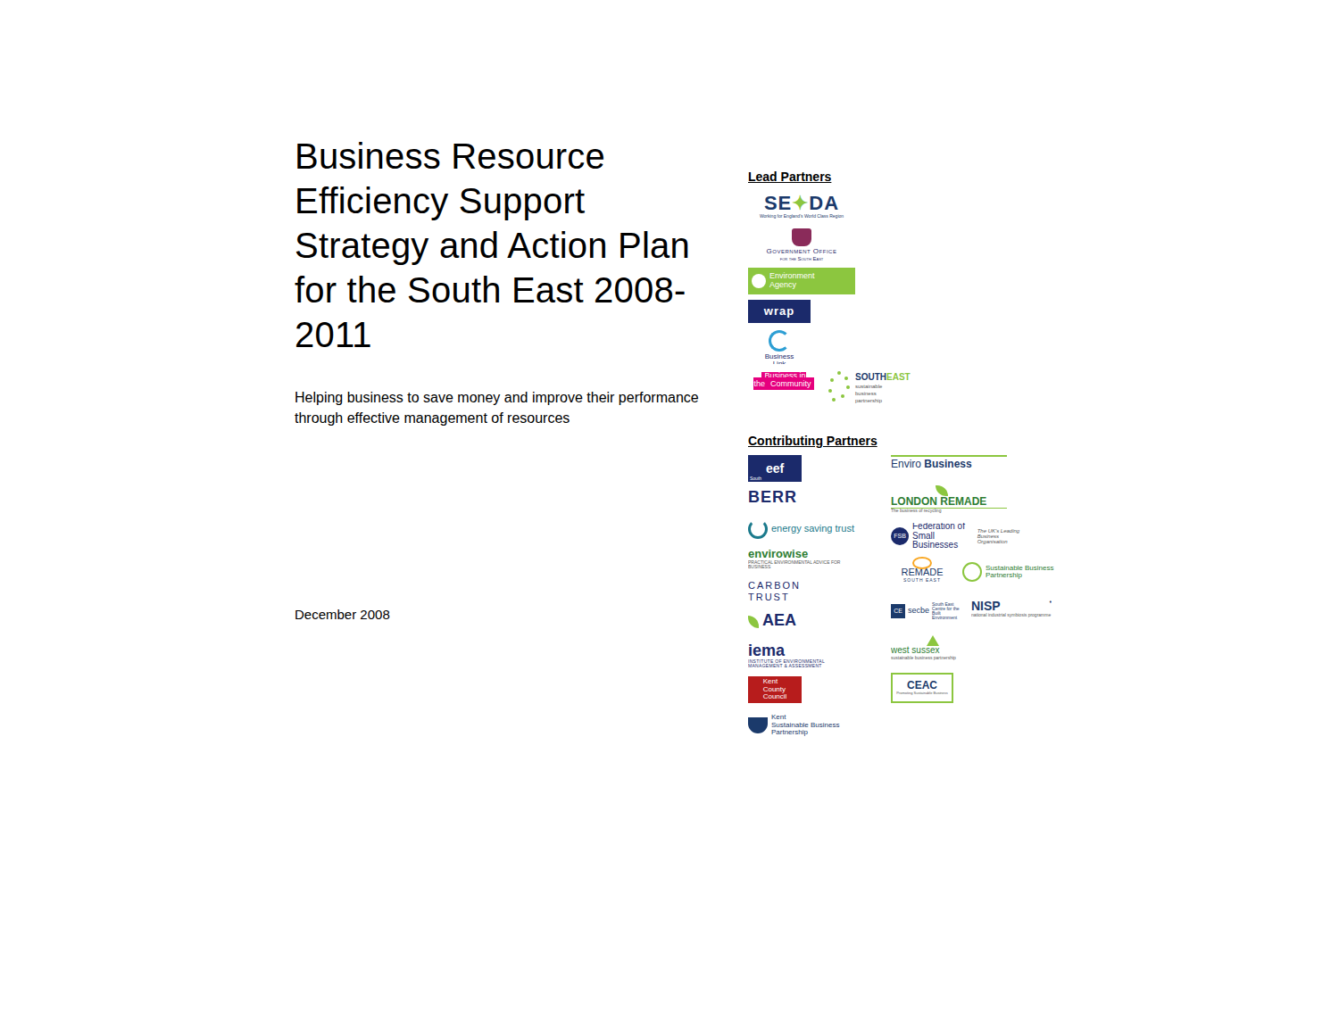Business Resource Efficiency Support Strategy and Action Plan for the South East 2008-2011
Helping business to save money and improve their performance through effective management of resources
December 2008
Lead Partners
SE✦DAWorking for England's World Class Region
Government Office
for the South East
Environment
Agency
wrap
Business
Link
Business in the Community SOUTHEAST sustainable
business
partnership
Contributing Partners
eefSouth BERR energy saving trust envirowisePRACTICAL ENVIRONMENTAL ADVICE FOR BUSINESS CARBON
TRUST AEA iemaINSTITUTE OF ENVIRONMENTAL MANAGEMENT & ASSESSMENT Kent
County
Council Kent
Sustainable Business
Partnership
Enviro Business LONDON REMADEThe business of recycling FSBFederation of Small BusinessesThe UK's Leading Business Organisation
REMADESOUTH EAST Sustainable Business
Partnership
CEsecbeSouth East Centre for the Built Environment NISP♦national industrial symbiosis programme
west sussexsustainable business partnership CEACPromoting Sustainable Business